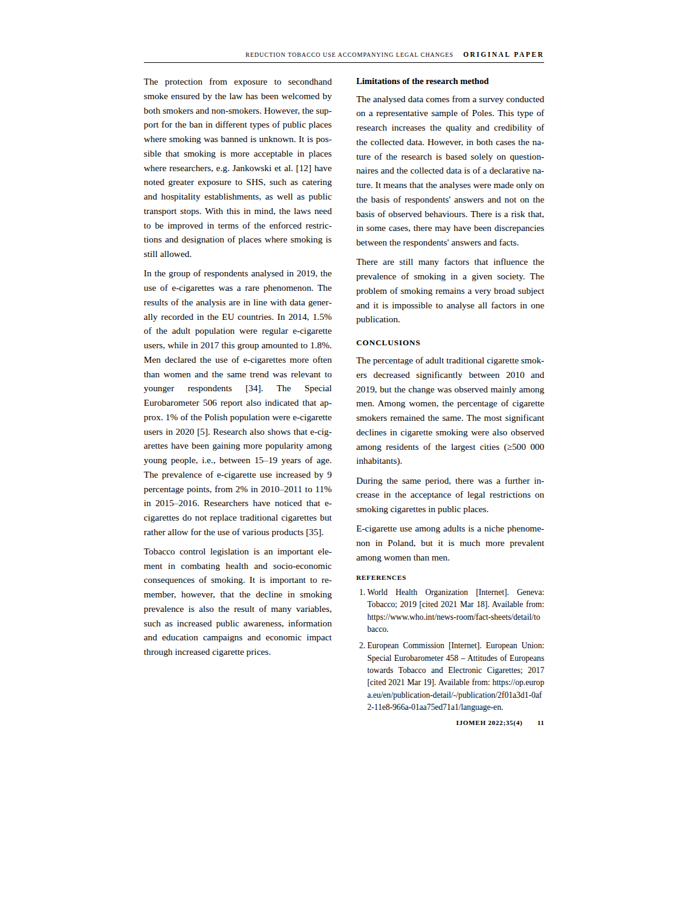Reduction tobacco use accompanying legal changes Original Paper
The protection from exposure to secondhand smoke ensured by the law has been welcomed by both smokers and non-smokers. However, the support for the ban in different types of public places where smoking was banned is unknown. It is possible that smoking is more acceptable in places where researchers, e.g. Jankowski et al. [12] have noted greater exposure to SHS, such as catering and hospitality establishments, as well as public transport stops. With this in mind, the laws need to be improved in terms of the enforced restrictions and designation of places where smoking is still allowed.
In the group of respondents analysed in 2019, the use of e-cigarettes was a rare phenomenon. The results of the analysis are in line with data generally recorded in the EU countries. In 2014, 1.5% of the adult population were regular e-cigarette users, while in 2017 this group amounted to 1.8%. Men declared the use of e-cigarettes more often than women and the same trend was relevant to younger respondents [34]. The Special Eurobarometer 506 report also indicated that approx. 1% of the Polish population were e-cigarette users in 2020 [5]. Research also shows that e-cigarettes have been gaining more popularity among young people, i.e., between 15–19 years of age. The prevalence of e-cigarette use increased by 9 percentage points, from 2% in 2010–2011 to 11% in 2015–2016. Researchers have noticed that e-cigarettes do not replace traditional cigarettes but rather allow for the use of various products [35].
Tobacco control legislation is an important element in combating health and socio-economic consequences of smoking. It is important to remember, however, that the decline in smoking prevalence is also the result of many variables, such as increased public awareness, information and education campaigns and economic impact through increased cigarette prices.
Limitations of the research method
The analysed data comes from a survey conducted on a representative sample of Poles. This type of research increases the quality and credibility of the collected data. However, in both cases the nature of the research is based solely on questionnaires and the collected data is of a declarative nature. It means that the analyses were made only on the basis of respondents' answers and not on the basis of observed behaviours. There is a risk that, in some cases, there may have been discrepancies between the respondents' answers and facts.
There are still many factors that influence the prevalence of smoking in a given society. The problem of smoking remains a very broad subject and it is impossible to analyse all factors in one publication.
Conclusions
The percentage of adult traditional cigarette smokers decreased significantly between 2010 and 2019, but the change was observed mainly among men. Among women, the percentage of cigarette smokers remained the same. The most significant declines in cigarette smoking were also observed among residents of the largest cities (≥500 000 inhabitants).
During the same period, there was a further increase in the acceptance of legal restrictions on smoking cigarettes in public places.
E-cigarette use among adults is a niche phenomenon in Poland, but it is much more prevalent among women than men.
References
World Health Organization [Internet]. Geneva: Tobacco; 2019 [cited 2021 Mar 18]. Available from: https://www.who.int/news-room/fact-sheets/detail/tobacco.
European Commission [Internet]. European Union: Special Eurobarometer 458 – Attitudes of Europeans towards Tobacco and Electronic Cigarettes; 2017 [cited 2021 Mar 19]. Available from: https://op.europa.eu/en/publication-detail/-/publication/2f01a3d1-0af2-11e8-966a-01aa75ed71a1/language-en.
IJOMEH 2022;35(4) 11